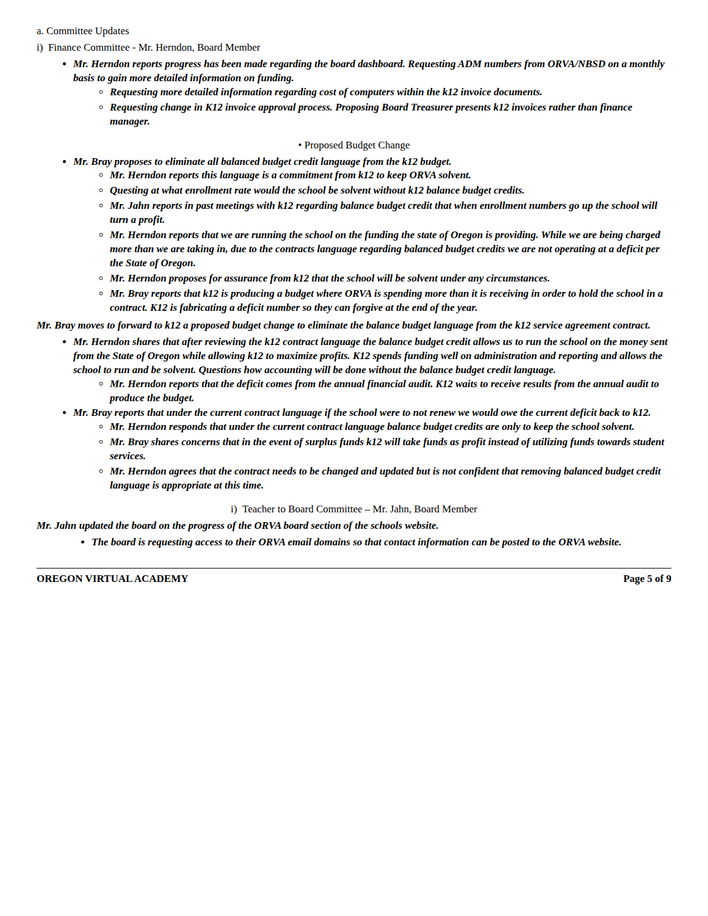a. Committee Updates
i) Finance Committee - Mr. Herndon, Board Member
Mr. Herndon reports progress has been made regarding the board dashboard. Requesting ADM numbers from ORVA/NBSD on a monthly basis to gain more detailed information on funding.
Requesting more detailed information regarding cost of computers within the k12 invoice documents.
Requesting change in K12 invoice approval process. Proposing Board Treasurer presents k12 invoices rather than finance manager.
• Proposed Budget Change
Mr. Bray proposes to eliminate all balanced budget credit language from the k12 budget.
Mr. Herndon reports this language is a commitment from k12 to keep ORVA solvent.
Questing at what enrollment rate would the school be solvent without k12 balance budget credits.
Mr. Jahn reports in past meetings with k12 regarding balance budget credit that when enrollment numbers go up the school will turn a profit.
Mr. Herndon reports that we are running the school on the funding the state of Oregon is providing. While we are being charged more than we are taking in, due to the contracts language regarding balanced budget credits we are not operating at a deficit per the State of Oregon.
Mr. Herndon proposes for assurance from k12 that the school will be solvent under any circumstances.
Mr. Bray reports that k12 is producing a budget where ORVA is spending more than it is receiving in order to hold the school in a contract. K12 is fabricating a deficit number so they can forgive at the end of the year.
Mr. Bray moves to forward to k12 a proposed budget change to eliminate the balance budget language from the k12 service agreement contract.
Mr. Herndon shares that after reviewing the k12 contract language the balance budget credit allows us to run the school on the money sent from the State of Oregon while allowing k12 to maximize profits. K12 spends funding well on administration and reporting and allows the school to run and be solvent. Questions how accounting will be done without the balance budget credit language.
Mr. Herndon reports that the deficit comes from the annual financial audit. K12 waits to receive results from the annual audit to produce the budget.
Mr. Bray reports that under the current contract language if the school were to not renew we would owe the current deficit back to k12.
Mr. Herndon responds that under the current contract language balance budget credits are only to keep the school solvent.
Mr. Bray shares concerns that in the event of surplus funds k12 will take funds as profit instead of utilizing funds towards student services.
Mr. Herndon agrees that the contract needs to be changed and updated but is not confident that removing balanced budget credit language is appropriate at this time.
i) Teacher to Board Committee – Mr. Jahn, Board Member
Mr. Jahn updated the board on the progress of the ORVA board section of the schools website.
The board is requesting access to their ORVA email domains so that contact information can be posted to the ORVA website.
OREGON VIRTUAL ACADEMY Page 5 of 9